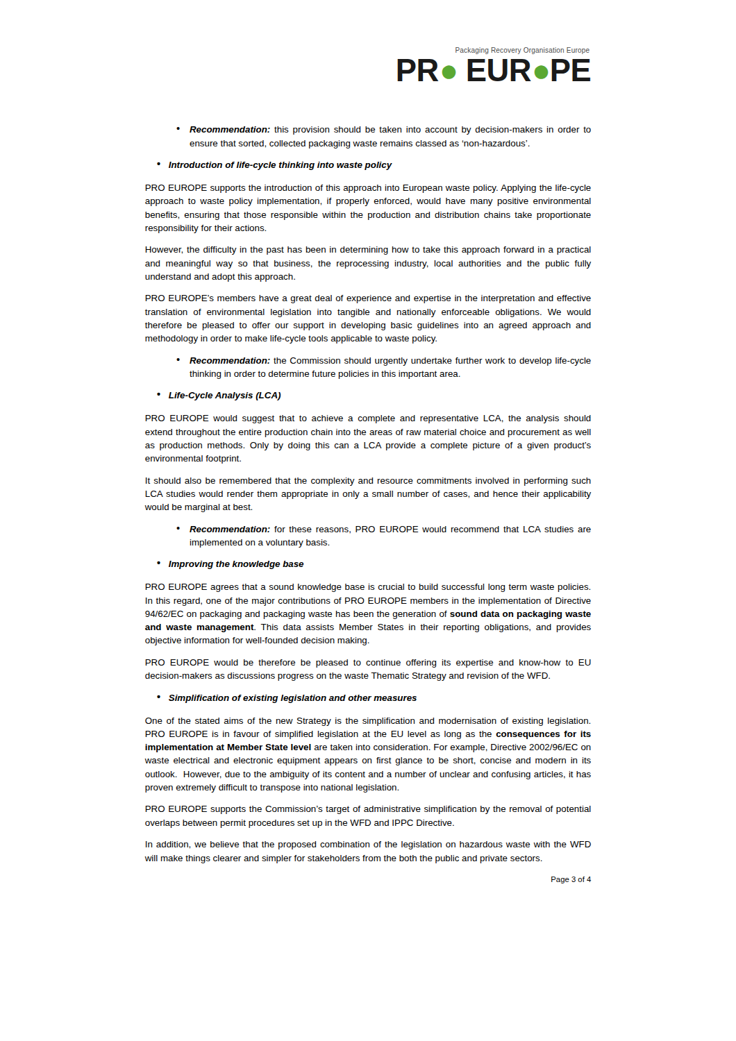Packaging Recovery Organisation Europe
PR● EUR●PE
Recommendation: this provision should be taken into account by decision-makers in order to ensure that sorted, collected packaging waste remains classed as ‘non-hazardous’.
Introduction of life-cycle thinking into waste policy
PRO EUROPE supports the introduction of this approach into European waste policy. Applying the life-cycle approach to waste policy implementation, if properly enforced, would have many positive environmental benefits, ensuring that those responsible within the production and distribution chains take proportionate responsibility for their actions.
However, the difficulty in the past has been in determining how to take this approach forward in a practical and meaningful way so that business, the reprocessing industry, local authorities and the public fully understand and adopt this approach.
PRO EUROPE’s members have a great deal of experience and expertise in the interpretation and effective translation of environmental legislation into tangible and nationally enforceable obligations. We would therefore be pleased to offer our support in developing basic guidelines into an agreed approach and methodology in order to make life-cycle tools applicable to waste policy.
Recommendation: the Commission should urgently undertake further work to develop life-cycle thinking in order to determine future policies in this important area.
Life-Cycle Analysis (LCA)
PRO EUROPE would suggest that to achieve a complete and representative LCA, the analysis should extend throughout the entire production chain into the areas of raw material choice and procurement as well as production methods. Only by doing this can a LCA provide a complete picture of a given product’s environmental footprint.
It should also be remembered that the complexity and resource commitments involved in performing such LCA studies would render them appropriate in only a small number of cases, and hence their applicability would be marginal at best.
Recommendation: for these reasons, PRO EUROPE would recommend that LCA studies are implemented on a voluntary basis.
Improving the knowledge base
PRO EUROPE agrees that a sound knowledge base is crucial to build successful long term waste policies. In this regard, one of the major contributions of PRO EUROPE members in the implementation of Directive 94/62/EC on packaging and packaging waste has been the generation of sound data on packaging waste and waste management. This data assists Member States in their reporting obligations, and provides objective information for well-founded decision making.
PRO EUROPE would be therefore be pleased to continue offering its expertise and know-how to EU decision-makers as discussions progress on the waste Thematic Strategy and revision of the WFD.
Simplification of existing legislation and other measures
One of the stated aims of the new Strategy is the simplification and modernisation of existing legislation. PRO EUROPE is in favour of simplified legislation at the EU level as long as the consequences for its implementation at Member State level are taken into consideration. For example, Directive 2002/96/EC on waste electrical and electronic equipment appears on first glance to be short, concise and modern in its outlook. However, due to the ambiguity of its content and a number of unclear and confusing articles, it has proven extremely difficult to transpose into national legislation.
PRO EUROPE supports the Commission’s target of administrative simplification by the removal of potential overlaps between permit procedures set up in the WFD and IPPC Directive.
In addition, we believe that the proposed combination of the legislation on hazardous waste with the WFD will make things clearer and simpler for stakeholders from the both the public and private sectors.
Page 3 of 4